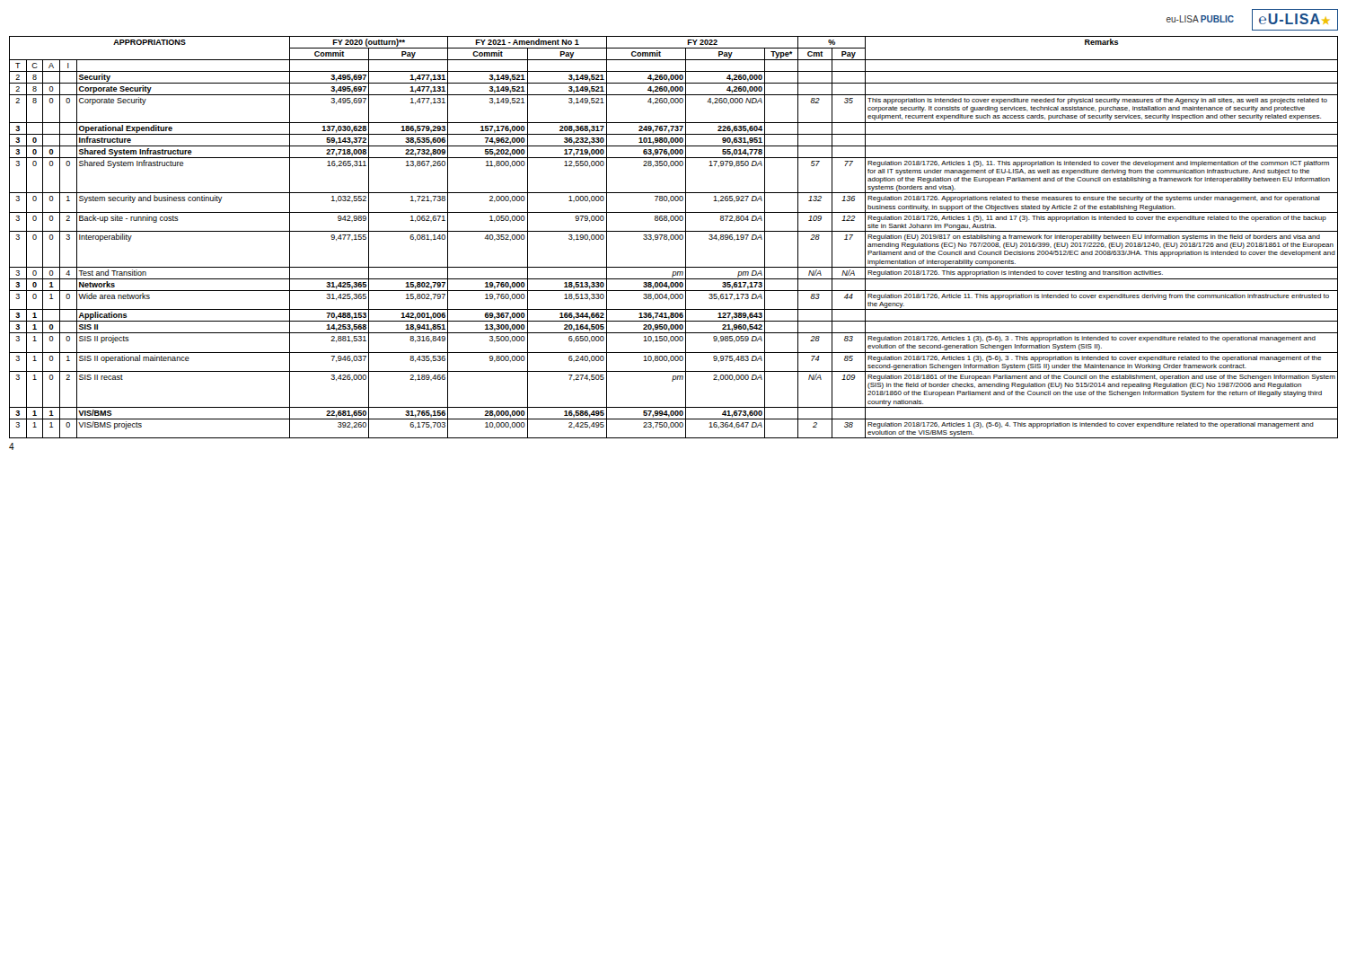eu-LISA PUBLIC
℮U-LISA★
| APPROPRIATIONS | FY 2020 (outturn)** | FY 2021 - Amendment No 1 | FY 2022 | % | Remarks |
| --- | --- | --- | --- | --- | --- |
| Commit | Pay | Commit | Pay | Commit | Pay | Type* | Cmt | Pay |
| T | C | A | I | | | | | | | | | | | |
| 2 | 8 | | | Security | 3,495,697 | 1,477,131 | 3,149,521 | 3,149,521 | 4,260,000 | 4,260,000 | | | | |
| 2 | 8 | 0 | | Corporate Security | 3,495,697 | 1,477,131 | 3,149,521 | 3,149,521 | 4,260,000 | 4,260,000 | | | | |
| 2 | 8 | 0 | 0 | Corporate Security | 3,495,697 | 1,477,131 | 3,149,521 | 3,149,521 | 4,260,000 | 4,260,000 NDA | | 82 | 35 | This appropriation is intended to cover expenditure needed for physical security measures of the Agency in all sites, as well as projects related to corporate security. It consists of guarding services, technical assistance, purchase, installation and maintenance of security and protective equipment, recurrent expenditure such as access cards, purchase of security services, security inspection and other security related expenses. |
| 3 | | | | Operational Expenditure | 137,030,628 | 186,579,293 | 157,176,000 | 208,368,317 | 249,767,737 | 226,635,604 | | | | |
| 3 | 0 | | | Infrastructure | 59,143,372 | 38,535,606 | 74,962,000 | 36,232,330 | 101,980,000 | 90,631,951 | | | | |
| 3 | 0 | 0 | | Shared System Infrastructure | 27,718,008 | 22,732,809 | 55,202,000 | 17,719,000 | 63,976,000 | 55,014,778 | | | | |
| 3 | 0 | 0 | 0 | Shared System Infrastructure | 16,265,311 | 13,867,260 | 11,800,000 | 12,550,000 | 28,350,000 | 17,979,850 DA | | 57 | 77 | Regulation 2018/1726, Articles 1 (5), 11. This appropriation is intended to cover the development and implementation of the common ICT platform for all IT systems under management of EU-LISA, as well as expenditure deriving from the communication infrastructure. And subject to the adoption of the Regulation of the European Parliament and of the Council on establishing a framework for interoperability between EU information systems (borders and visa). |
| 3 | 0 | 0 | 1 | System security and business continuity | 1,032,552 | 1,721,738 | 2,000,000 | 1,000,000 | 780,000 | 1,265,927 DA | | 132 | 136 | Regulation 2018/1726. Appropriations related to these measures to ensure the security of the systems under management, and for operational business continuity, in support of the Objectives stated by Article 2 of the establishing Regulation. |
| 3 | 0 | 0 | 2 | Back-up site - running costs | 942,989 | 1,062,671 | 1,050,000 | 979,000 | 868,000 | 872,804 DA | | 109 | 122 | Regulation 2018/1726, Articles 1 (5), 11 and 17 (3). This appropriation is intended to cover the expenditure related to the operation of the backup site in Sankt Johann im Pongau, Austria. |
| 3 | 0 | 0 | 3 | Interoperability | 9,477,155 | 6,081,140 | 40,352,000 | 3,190,000 | 33,978,000 | 34,896,197 DA | | 28 | 17 | Regulation (EU) 2019/817 on establishing a framework for interoperability between EU information systems in the field of borders and visa and amending Regulations (EC) No 767/2008, (EU) 2016/399, (EU) 2017/2226, (EU) 2018/1240, (EU) 2018/1726 and (EU) 2018/1861 of the European Parliament and of the Council and Council Decisions 2004/512/EC and 2008/633/JHA. This appropriation is intended to cover the development and implementation of interoperability components. |
| 3 | 0 | 0 | 4 | Test and Transition | | | | | pm | pm DA | | N/A | N/A | Regulation 2018/1726. This appropriation is intended to cover testing and transition activities. |
| 3 | 0 | 1 | | Networks | 31,425,365 | 15,802,797 | 19,760,000 | 18,513,330 | 38,004,000 | 35,617,173 | | | | |
| 3 | 0 | 1 | 0 | Wide area networks | 31,425,365 | 15,802,797 | 19,760,000 | 18,513,330 | 38,004,000 | 35,617,173 DA | | 83 | 44 | Regulation 2018/1726, Article 11. This appropriation is intended to cover expenditures deriving from the communication infrastructure entrusted to the Agency. |
| 3 | 1 | | | Applications | 70,488,153 | 142,001,006 | 69,367,000 | 166,344,662 | 136,741,806 | 127,389,643 | | | | |
| 3 | 1 | 0 | | SIS II | 14,253,568 | 18,941,851 | 13,300,000 | 20,164,505 | 20,950,000 | 21,960,542 | | | | |
| 3 | 1 | 0 | 0 | SIS II projects | 2,881,531 | 8,316,849 | 3,500,000 | 6,650,000 | 10,150,000 | 9,985,059 DA | | 28 | 83 | Regulation 2018/1726, Articles 1 (3), (5-6), 3 . This appropriation is intended to cover expenditure related to the operational management and evolution of the second-generation Schengen Information System (SIS II). |
| 3 | 1 | 0 | 1 | SIS II operational maintenance | 7,946,037 | 8,435,536 | 9,800,000 | 6,240,000 | 10,800,000 | 9,975,483 DA | | 74 | 85 | Regulation 2018/1726, Articles 1 (3), (5-6), 3 . This appropriation is intended to cover expenditure related to the operational management of the second-generation Schengen Information System (SIS II) under the Maintenance in Working Order framework contract. |
| 3 | 1 | 0 | 2 | SIS II recast | 3,426,000 | 2,189,466 | | 7,274,505 | pm | 2,000,000 DA | | N/A | 109 | Regulation 2018/1861 of the European Parliament and of the Council on the establishment, operation and use of the Schengen Information System (SIS) in the field of border checks, amending Regulation (EU) No 515/2014 and repealing Regulation (EC) No 1987/2006 and Regulation 2018/1860 of the European Parliament and of the Council on the use of the Schengen Information System for the return of illegally staying third country nationals. |
| 3 | 1 | 1 | | VIS/BMS | 22,681,650 | 31,765,156 | 28,000,000 | 16,586,495 | 57,994,000 | 41,673,600 | | | | |
| 3 | 1 | 1 | 0 | VIS/BMS projects | 392,260 | 6,175,703 | 10,000,000 | 2,425,495 | 23,750,000 | 16,364,647 DA | | 2 | 38 | Regulation 2018/1726, Articles 1 (3), (5-6), 4. This appropriation is intended to cover expenditure related to the operational management and evolution of the VIS/BMS system. |
4